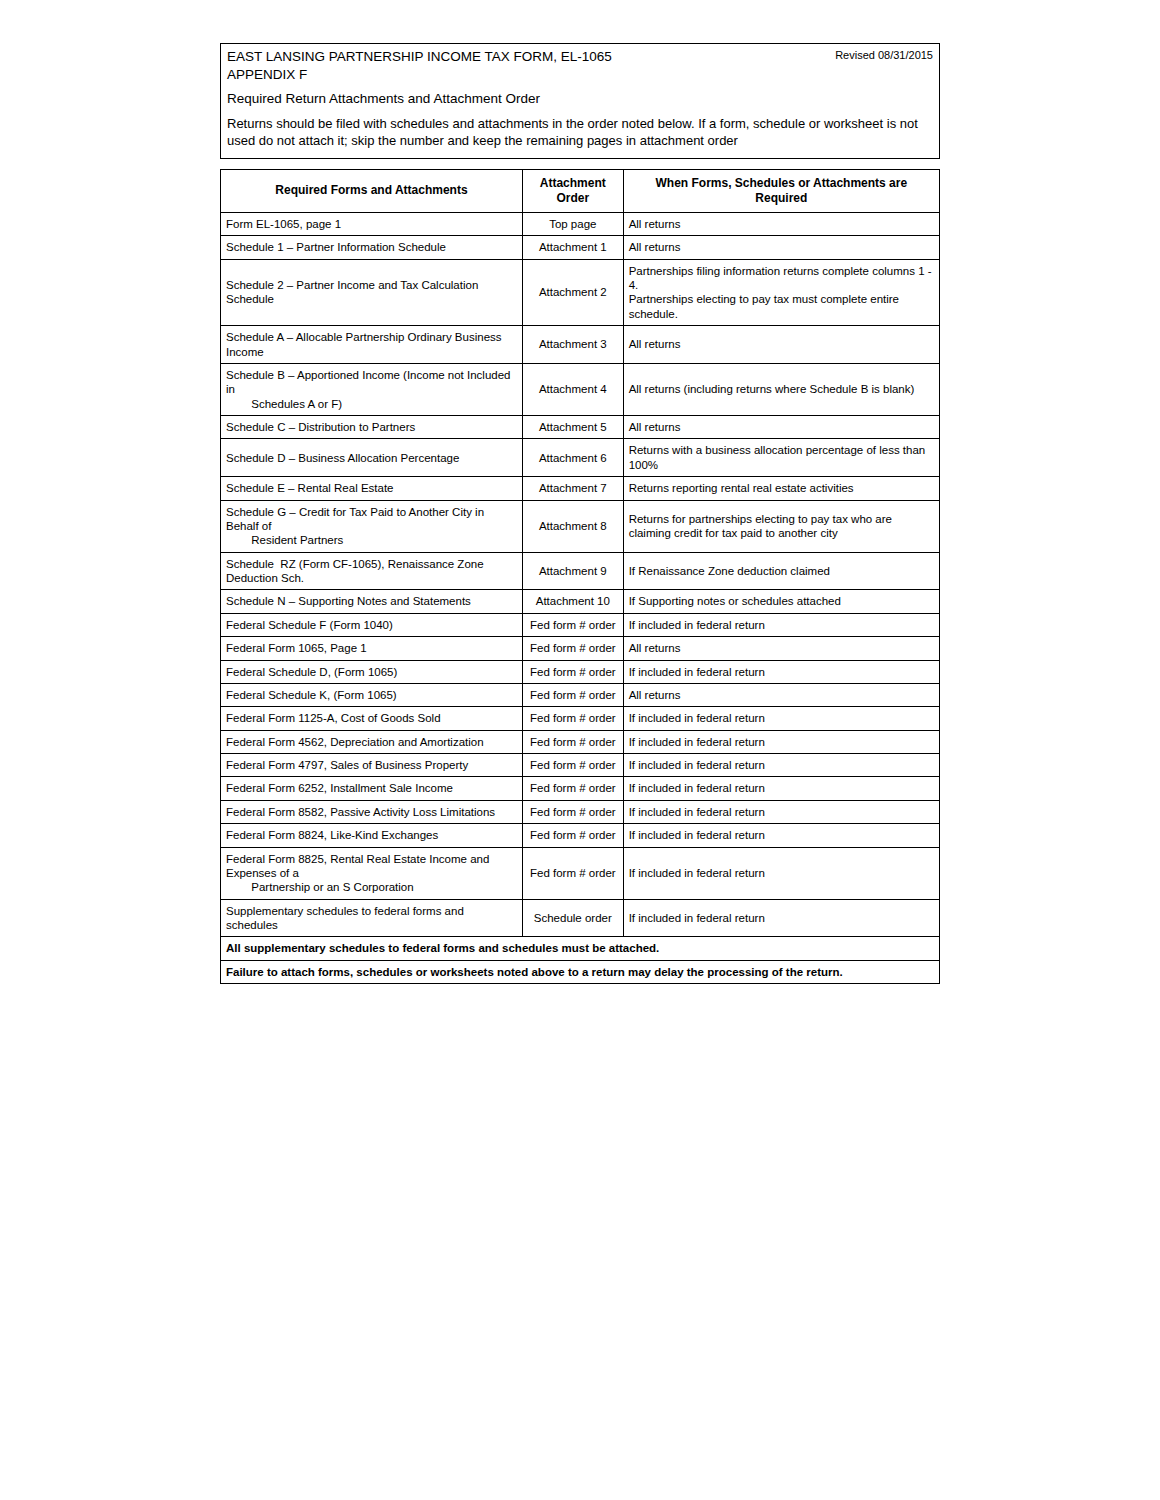EAST LANSING PARTNERSHIP INCOME TAX FORM, EL-1065
APPENDIX F
Revised 08/31/2015
Required Return Attachments and Attachment Order
Returns should be filed with schedules and attachments in the order noted below. If a form, schedule or worksheet is not used do not attach it; skip the number and keep the remaining pages in attachment order
| Required Forms and Attachments | Attachment Order | When Forms, Schedules or Attachments are Required |
| --- | --- | --- |
| Form EL-1065, page 1 | Top page | All returns |
| Schedule 1 – Partner Information Schedule | Attachment 1 | All returns |
| Schedule 2 – Partner Income and Tax Calculation Schedule | Attachment 2 | Partnerships filing information returns complete columns 1 - 4. Partnerships electing to pay tax must complete entire schedule. |
| Schedule A – Allocable Partnership Ordinary Business Income | Attachment 3 | All returns |
| Schedule B – Apportioned Income (Income not Included in Schedules A or F) | Attachment 4 | All returns (including returns where Schedule B is blank) |
| Schedule C – Distribution to Partners | Attachment 5 | All returns |
| Schedule D – Business Allocation Percentage | Attachment 6 | Returns with a business allocation percentage of less than 100% |
| Schedule E – Rental Real Estate | Attachment 7 | Returns reporting rental real estate activities |
| Schedule G – Credit for Tax Paid to Another City in Behalf of Resident Partners | Attachment 8 | Returns for partnerships electing to pay tax who are claiming credit for tax paid to another city |
| Schedule RZ (Form CF-1065), Renaissance Zone Deduction Sch. | Attachment 9 | If Renaissance Zone deduction claimed |
| Schedule N – Supporting Notes and Statements | Attachment 10 | If Supporting notes or schedules attached |
| Federal Schedule F (Form 1040) | Fed form # order | If included in federal return |
| Federal Form 1065, Page 1 | Fed form # order | All returns |
| Federal Schedule D, (Form 1065) | Fed form # order | If included in federal return |
| Federal Schedule K, (Form 1065) | Fed form # order | All returns |
| Federal Form 1125-A, Cost of Goods Sold | Fed form # order | If included in federal return |
| Federal Form 4562, Depreciation and Amortization | Fed form # order | If included in federal return |
| Federal Form 4797, Sales of Business Property | Fed form # order | If included in federal return |
| Federal Form 6252, Installment Sale Income | Fed form # order | If included in federal return |
| Federal Form 8582, Passive Activity Loss Limitations | Fed form # order | If included in federal return |
| Federal Form 8824, Like-Kind Exchanges | Fed form # order | If included in federal return |
| Federal Form 8825, Rental Real Estate Income and Expenses of a Partnership or an S Corporation | Fed form # order | If included in federal return |
| Supplementary schedules to federal forms and schedules | Schedule order | If included in federal return |
| All supplementary schedules to federal forms and schedules must be attached. |
| Failure to attach forms, schedules or worksheets noted above to a return may delay the processing of the return. |